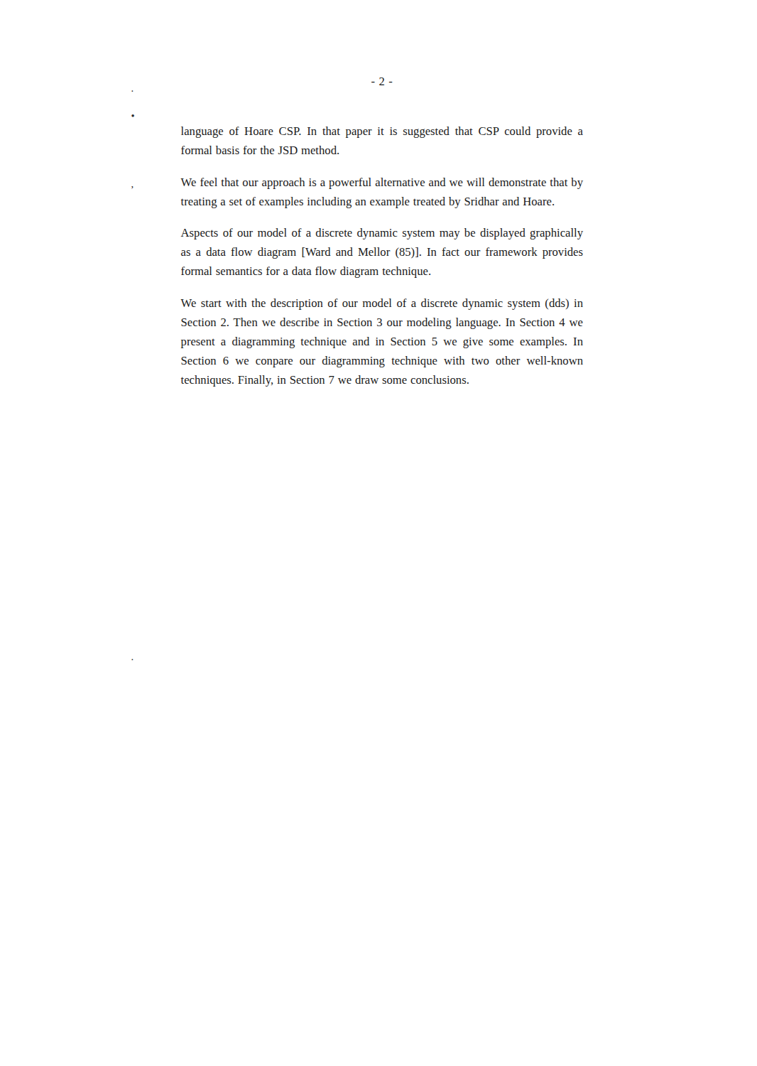. • , .
- 2 -
language of Hoare CSP. In that paper it is suggested that CSP could provide a formal basis for the JSD method.
We feel that our approach is a powerful alternative and we will demonstrate that by treating a set of examples including an example treated by Sridhar and Hoare.
Aspects of our model of a discrete dynamic system may be displayed graphically as a data flow diagram [Ward and Mellor (85)]. In fact our framework provides formal semantics for a data flow diagram technique.
We start with the description of our model of a discrete dynamic system (dds) in Section 2. Then we describe in Section 3 our modeling language. In Section 4 we present a diagramming technique and in Section 5 we give some examples. In Section 6 we conpare our diagramming technique with two other well-known techniques. Finally, in Section 7 we draw some conclusions.